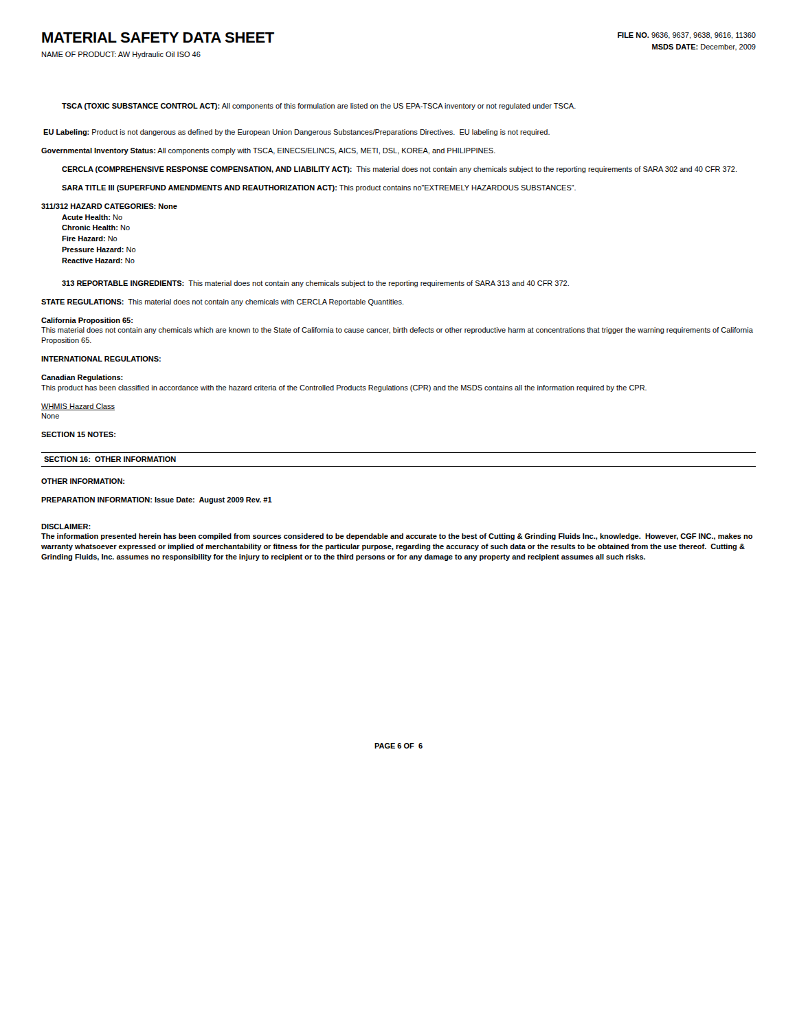MATERIAL SAFETY DATA SHEET
NAME OF PRODUCT: AW Hydraulic Oil ISO 46
FILE NO. 9636, 9637, 9638, 9616, 11360
MSDS DATE: December, 2009
TSCA (TOXIC SUBSTANCE CONTROL ACT): All components of this formulation are listed on the US EPA-TSCA inventory or not regulated under TSCA.
EU Labeling: Product is not dangerous as defined by the European Union Dangerous Substances/Preparations Directives. EU labeling is not required.
Governmental Inventory Status: All components comply with TSCA, EINECS/ELINCS, AICS, METI, DSL, KOREA, and PHILIPPINES.
CERCLA (COMPREHENSIVE RESPONSE COMPENSATION, AND LIABILITY ACT): This material does not contain any chemicals subject to the reporting requirements of SARA 302 and 40 CFR 372.
SARA TITLE III (SUPERFUND AMENDMENTS AND REAUTHORIZATION ACT): This product contains no”EXTREMELY HAZARDOUS SUBSTANCES”.
311/312 HAZARD CATEGORIES: None
Acute Health: No
Chronic Health: No
Fire Hazard: No
Pressure Hazard: No
Reactive Hazard: No
313 REPORTABLE INGREDIENTS: This material does not contain any chemicals subject to the reporting requirements of SARA 313 and 40 CFR 372.
STATE REGULATIONS: This material does not contain any chemicals with CERCLA Reportable Quantities.
California Proposition 65:
This material does not contain any chemicals which are known to the State of California to cause cancer, birth defects or other reproductive harm at concentrations that trigger the warning requirements of California Proposition 65.
INTERNATIONAL REGULATIONS:
Canadian Regulations:
This product has been classified in accordance with the hazard criteria of the Controlled Products Regulations (CPR) and the MSDS contains all the information required by the CPR.
WHMIS Hazard Class
None
SECTION 15 NOTES:
SECTION 16: OTHER INFORMATION
OTHER INFORMATION:
PREPARATION INFORMATION: Issue Date: August 2009 Rev. #1
DISCLAIMER:
The information presented herein has been compiled from sources considered to be dependable and accurate to the best of Cutting & Grinding Fluids Inc., knowledge. However, CGF INC., makes no warranty whatsoever expressed or implied of merchantability or fitness for the particular purpose, regarding the accuracy of such data or the results to be obtained from the use thereof. Cutting & Grinding Fluids, Inc. assumes no responsibility for the injury to recipient or to the third persons or for any damage to any property and recipient assumes all such risks.
PAGE 6 OF 6